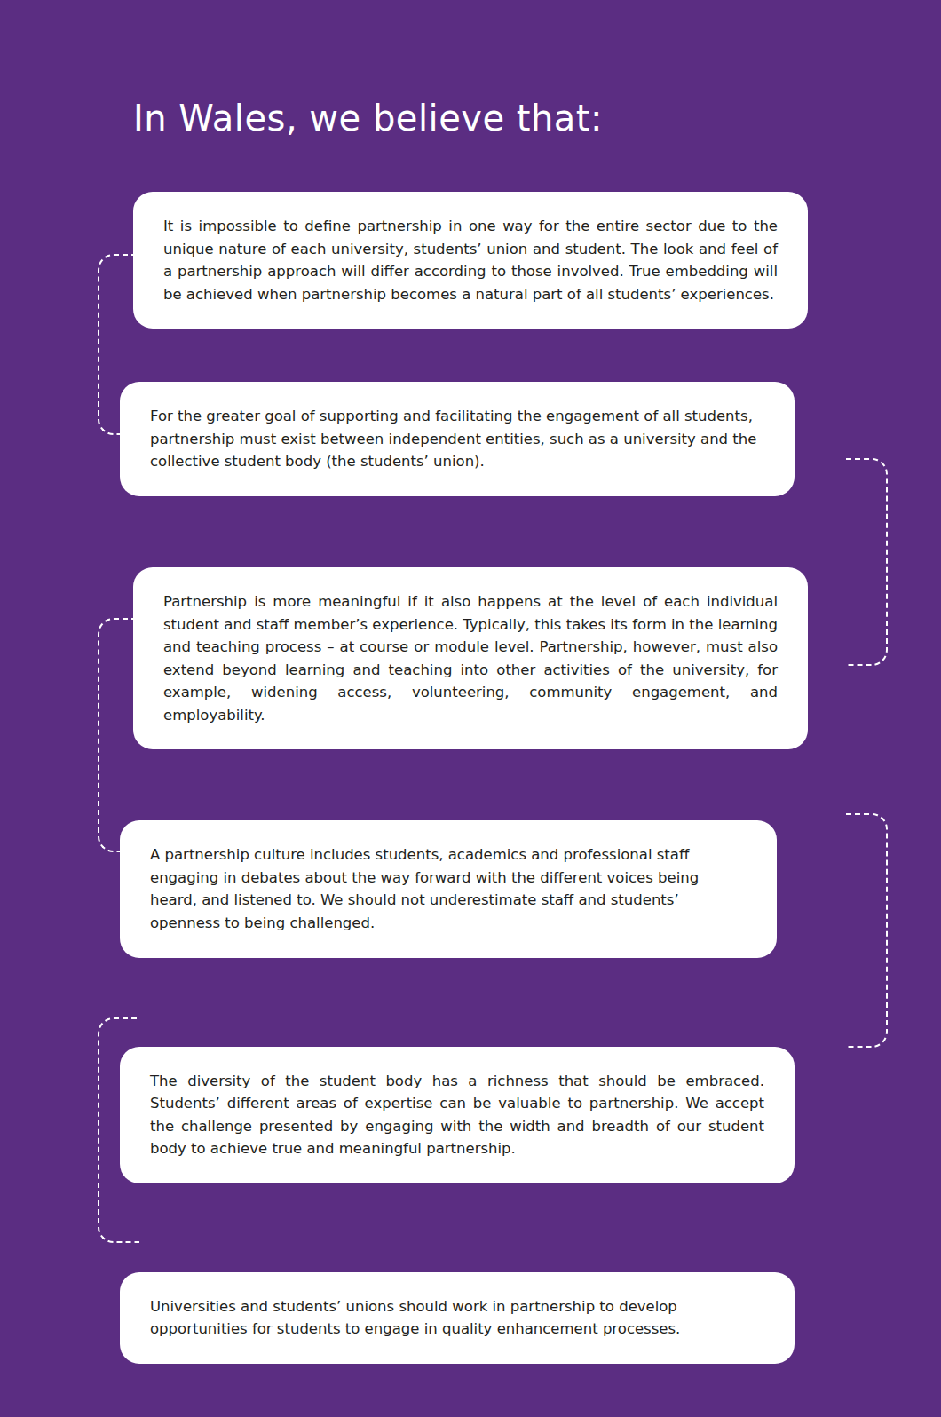In Wales, we believe that:
It is impossible to define partnership in one way for the entire sector due to the unique nature of each university, students’ union and student. The look and feel of a partnership approach will differ according to those involved. True embedding will be achieved when partnership becomes a natural part of all students’ experiences.
For the greater goal of supporting and facilitating the engagement of all students, partnership must exist between independent entities, such as a university and the collective student body (the students’ union).
Partnership is more meaningful if it also happens at the level of each individual student and staff member’s experience. Typically, this takes its form in the learning and teaching process – at course or module level. Partnership, however, must also extend beyond learning and teaching into other activities of the university, for example, widening access, volunteering, community engagement, and employability.
A partnership culture includes students, academics and professional staff engaging in debates about the way forward with the different voices being heard, and listened to. We should not underestimate staff and students’ openness to being challenged.
The diversity of the student body has a richness that should be embraced. Students’ different areas of expertise can be valuable to partnership. We accept the challenge presented by engaging with the width and breadth of our student body to achieve true and meaningful partnership.
Universities and students’ unions should work in partnership to develop opportunities for students to engage in quality enhancement processes.